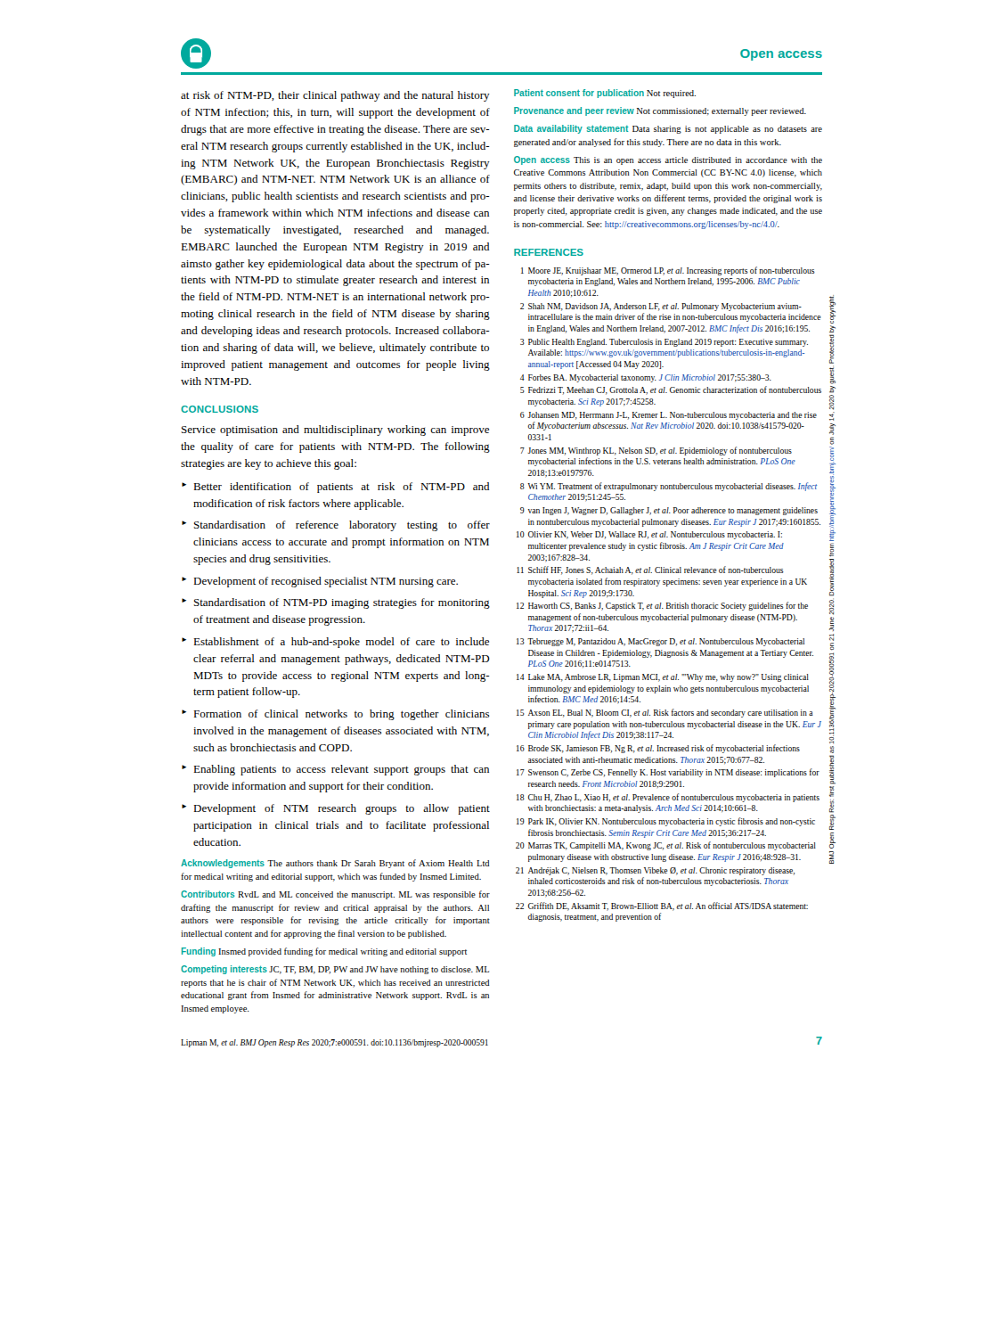BMJ Open Resp Res: first published as 10.1136/bmjresp-2020-000591 on 21 June 2020. Downloaded from http://bmjopenrespres.bmj.com/ on July 14, 2020 by guest. Protected by copyright.
Open access
at risk of NTM-PD, their clinical pathway and the natural history of NTM infection; this, in turn, will support the development of drugs that are more effective in treating the disease. There are several NTM research groups currently established in the UK, including NTM Network UK, the European Bronchiectasis Registry (EMBARC) and NTM-NET. NTM Network UK is an alliance of clinicians, public health scientists and research scientists and provides a framework within which NTM infections and disease can be systematically investigated, researched and managed. EMBARC launched the European NTM Registry in 2019 and aimsto gather key epidemiological data about the spectrum of patients with NTM-PD to stimulate greater research and interest in the field of NTM-PD. NTM-NET is an international network promoting clinical research in the field of NTM disease by sharing and developing ideas and research protocols. Increased collaboration and sharing of data will, we believe, ultimately contribute to improved patient management and outcomes for people living with NTM-PD.
Conclusions
Service optimisation and multidisciplinary working can improve the quality of care for patients with NTM-PD. The following strategies are key to achieve this goal:
Better identification of patients at risk of NTM-PD and modification of risk factors where applicable.
Standardisation of reference laboratory testing to offer clinicians access to accurate and prompt information on NTM species and drug sensitivities.
Development of recognised specialist NTM nursing care.
Standardisation of NTM-PD imaging strategies for monitoring of treatment and disease progression.
Establishment of a hub-and-spoke model of care to include clear referral and management pathways, dedicated NTM-PD MDTs to provide access to regional NTM experts and long-term patient follow-up.
Formation of clinical networks to bring together clinicians involved in the management of diseases associated with NTM, such as bronchiectasis and COPD.
Enabling patients to access relevant support groups that can provide information and support for their condition.
Development of NTM research groups to allow patient participation in clinical trials and to facilitate professional education.
Acknowledgements The authors thank Dr Sarah Bryant of Axiom Health Ltd for medical writing and editorial support, which was funded by Insmed Limited.
Contributors RvdL and ML conceived the manuscript. ML was responsible for drafting the manuscript for review and critical appraisal by the authors. All authors were responsible for revising the article critically for important intellectual content and for approving the final version to be published.
Funding Insmed provided funding for medical writing and editorial support
Competing interests JC, TF, BM, DP, PW and JW have nothing to disclose. ML reports that he is chair of NTM Network UK, which has received an unrestricted educational grant from Insmed for administrative Network support. RvdL is an Insmed employee.
Patient consent for publication Not required.
Provenance and peer review Not commissioned; externally peer reviewed.
Data availability statement Data sharing is not applicable as no datasets are generated and/or analysed for this study. There are no data in this work.
Open access This is an open access article distributed in accordance with the Creative Commons Attribution Non Commercial (CC BY-NC 4.0) license, which permits others to distribute, remix, adapt, build upon this work non-commercially, and license their derivative works on different terms, provided the original work is properly cited, appropriate credit is given, any changes made indicated, and the use is non-commercial. See: http://creativecommons.org/licenses/by-nc/4.0/.
References
Moore JE, Kruijshaar ME, Ormerod LP, et al. Increasing reports of non-tuberculous mycobacteria in England, Wales and Northern Ireland, 1995-2006. BMC Public Health 2010;10:612.
Shah NM, Davidson JA, Anderson LF, et al. Pulmonary Mycobacterium avium-intracellulare is the main driver of the rise in non-tuberculous mycobacteria incidence in England, Wales and Northern Ireland, 2007-2012. BMC Infect Dis 2016;16:195.
Public Health England. Tuberculosis in England 2019 report: Executive summary. Available: https://www.gov.uk/government/publications/tuberculosis-in-england-annual-report [Accessed 04 May 2020].
Forbes BA. Mycobacterial taxonomy. J Clin Microbiol 2017;55:380–3.
Fedrizzi T, Meehan CJ, Grottola A, et al. Genomic characterization of nontuberculous mycobacteria. Sci Rep 2017;7:45258.
Johansen MD, Herrmann J-L, Kremer L. Non-tuberculous mycobacteria and the rise of Mycobacterium abscessus. Nat Rev Microbiol 2020. doi:10.1038/s41579-020-0331-1
Jones MM, Winthrop KL, Nelson SD, et al. Epidemiology of nontuberculous mycobacterial infections in the U.S. veterans health administration. PLoS One 2018;13:e0197976.
Wi YM. Treatment of extrapulmonary nontuberculous mycobacterial diseases. Infect Chemother 2019;51:245–55.
van Ingen J, Wagner D, Gallagher J, et al. Poor adherence to management guidelines in nontuberculous mycobacterial pulmonary diseases. Eur Respir J 2017;49:1601855.
Olivier KN, Weber DJ, Wallace RJ, et al. Nontuberculous mycobacteria. I: multicenter prevalence study in cystic fibrosis. Am J Respir Crit Care Med 2003;167:828–34.
Schiff HF, Jones S, Achaiah A, et al. Clinical relevance of non-tuberculous mycobacteria isolated from respiratory specimens: seven year experience in a UK Hospital. Sci Rep 2019;9:1730.
Haworth CS, Banks J, Capstick T, et al. British thoracic Society guidelines for the management of non-tuberculous mycobacterial pulmonary disease (NTM-PD). Thorax 2017;72:ii1–64.
Tebruegge M, Pantazidou A, MacGregor D, et al. Nontuberculous Mycobacterial Disease in Children - Epidemiology, Diagnosis & Management at a Tertiary Center. PLoS One 2016;11:e0147513.
Lake MA, Ambrose LR, Lipman MCI, et al. '"Why me, why now?" Using clinical immunology and epidemiology to explain who gets nontuberculous mycobacterial infection. BMC Med 2016;14:54.
Axson EL, Bual N, Bloom CI, et al. Risk factors and secondary care utilisation in a primary care population with non-tuberculous mycobacterial disease in the UK. Eur J Clin Microbiol Infect Dis 2019;38:117–24.
Brode SK, Jamieson FB, Ng R, et al. Increased risk of mycobacterial infections associated with anti-rheumatic medications. Thorax 2015;70:677–82.
Swenson C, Zerbe CS, Fennelly K. Host variability in NTM disease: implications for research needs. Front Microbiol 2018;9:2901.
Chu H, Zhao L, Xiao H, et al. Prevalence of nontuberculous mycobacteria in patients with bronchiectasis: a meta-analysis. Arch Med Sci 2014;10:661–8.
Park IK, Olivier KN. Nontuberculous mycobacteria in cystic fibrosis and non-cystic fibrosis bronchiectasis. Semin Respir Crit Care Med 2015;36:217–24.
Marras TK, Campitelli MA, Kwong JC, et al. Risk of nontuberculous mycobacterial pulmonary disease with obstructive lung disease. Eur Respir J 2016;48:928–31.
Andréjak C, Nielsen R, Thomsen Vibeke Ø, et al. Chronic respiratory disease, inhaled corticosteroids and risk of non-tuberculous mycobacteriosis. Thorax 2013;68:256–62.
Griffith DE, Aksamit T, Brown-Elliott BA, et al. An official ATS/IDSA statement: diagnosis, treatment, and prevention of
Lipman M, et al. BMJ Open Resp Res 2020;7:e000591. doi:10.1136/bmjresp-2020-000591
7